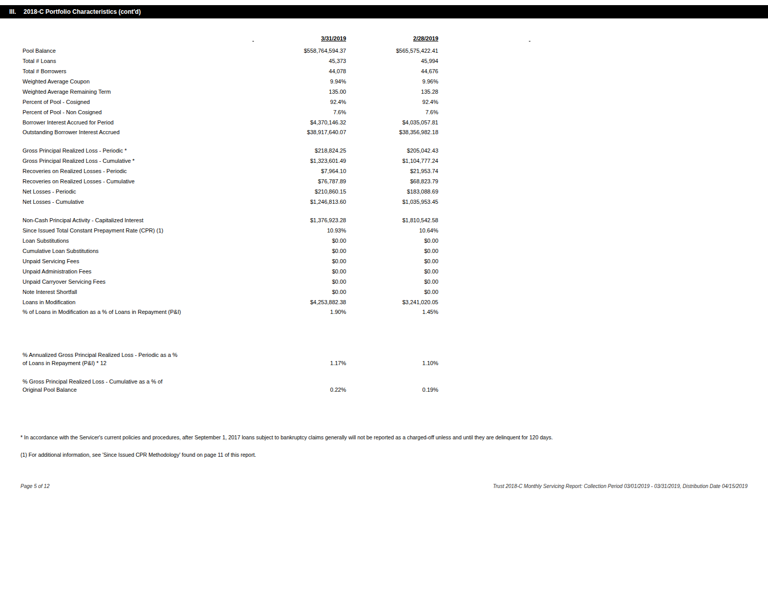III. 2018-C Portfolio Characteristics (cont'd)
| | 3/31/2019 | 2/28/2019 | |
| Pool Balance | $558,764,594.37 | $565,575,422.41 | |
| Total # Loans | 45,373 | 45,994 | |
| Total # Borrowers | 44,078 | 44,676 | |
| Weighted Average Coupon | 9.94% | 9.96% | |
| Weighted Average Remaining Term | 135.00 | 135.28 | |
| Percent of Pool - Cosigned | 92.4% | 92.4% | |
| Percent of Pool - Non Cosigned | 7.6% | 7.6% | |
| Borrower Interest Accrued for Period | $4,370,146.32 | $4,035,057.81 | |
| Outstanding Borrower Interest Accrued | $38,917,640.07 | $38,356,982.18 | |
| Gross Principal Realized Loss - Periodic * | $218,824.25 | $205,042.43 | |
| Gross Principal Realized Loss - Cumulative * | $1,323,601.49 | $1,104,777.24 | |
| Recoveries on Realized Losses - Periodic | $7,964.10 | $21,953.74 | |
| Recoveries on Realized Losses - Cumulative | $76,787.89 | $68,823.79 | |
| Net Losses - Periodic | $210,860.15 | $183,088.69 | |
| Net Losses - Cumulative | $1,246,813.60 | $1,035,953.45 | |
| Non-Cash Principal Activity - Capitalized Interest | $1,376,923.28 | $1,810,542.58 | |
| Since Issued Total Constant Prepayment Rate (CPR) (1) | 10.93% | 10.64% | |
| Loan Substitutions | $0.00 | $0.00 | |
| Cumulative Loan Substitutions | $0.00 | $0.00 | |
| Unpaid Servicing Fees | $0.00 | $0.00 | |
| Unpaid Administration Fees | $0.00 | $0.00 | |
| Unpaid Carryover Servicing Fees | $0.00 | $0.00 | |
| Note Interest Shortfall | $0.00 | $0.00 | |
| Loans in Modification | $4,253,882.38 | $3,241,020.05 | |
| % of Loans in Modification as a % of Loans in Repayment (P&I) | 1.90% | 1.45% | |
| % Annualized Gross Principal Realized Loss - Periodic as a % of Loans in Repayment (P&I) * 12 | 1.17% | 1.10% | |
| % Gross Principal Realized Loss - Cumulative as a % of Original Pool Balance | 0.22% | 0.19% | |
* In accordance with the Servicer's current policies and procedures, after September 1, 2017 loans subject to bankruptcy claims generally will not be reported as a charged-off unless and until they are delinquent for 120 days.
(1) For additional information, see 'Since Issued CPR Methodology' found on page 11 of this report.
Page 5 of 12
Trust 2018-C Monthly Servicing Report: Collection Period 03/01/2019 - 03/31/2019, Distribution Date 04/15/2019